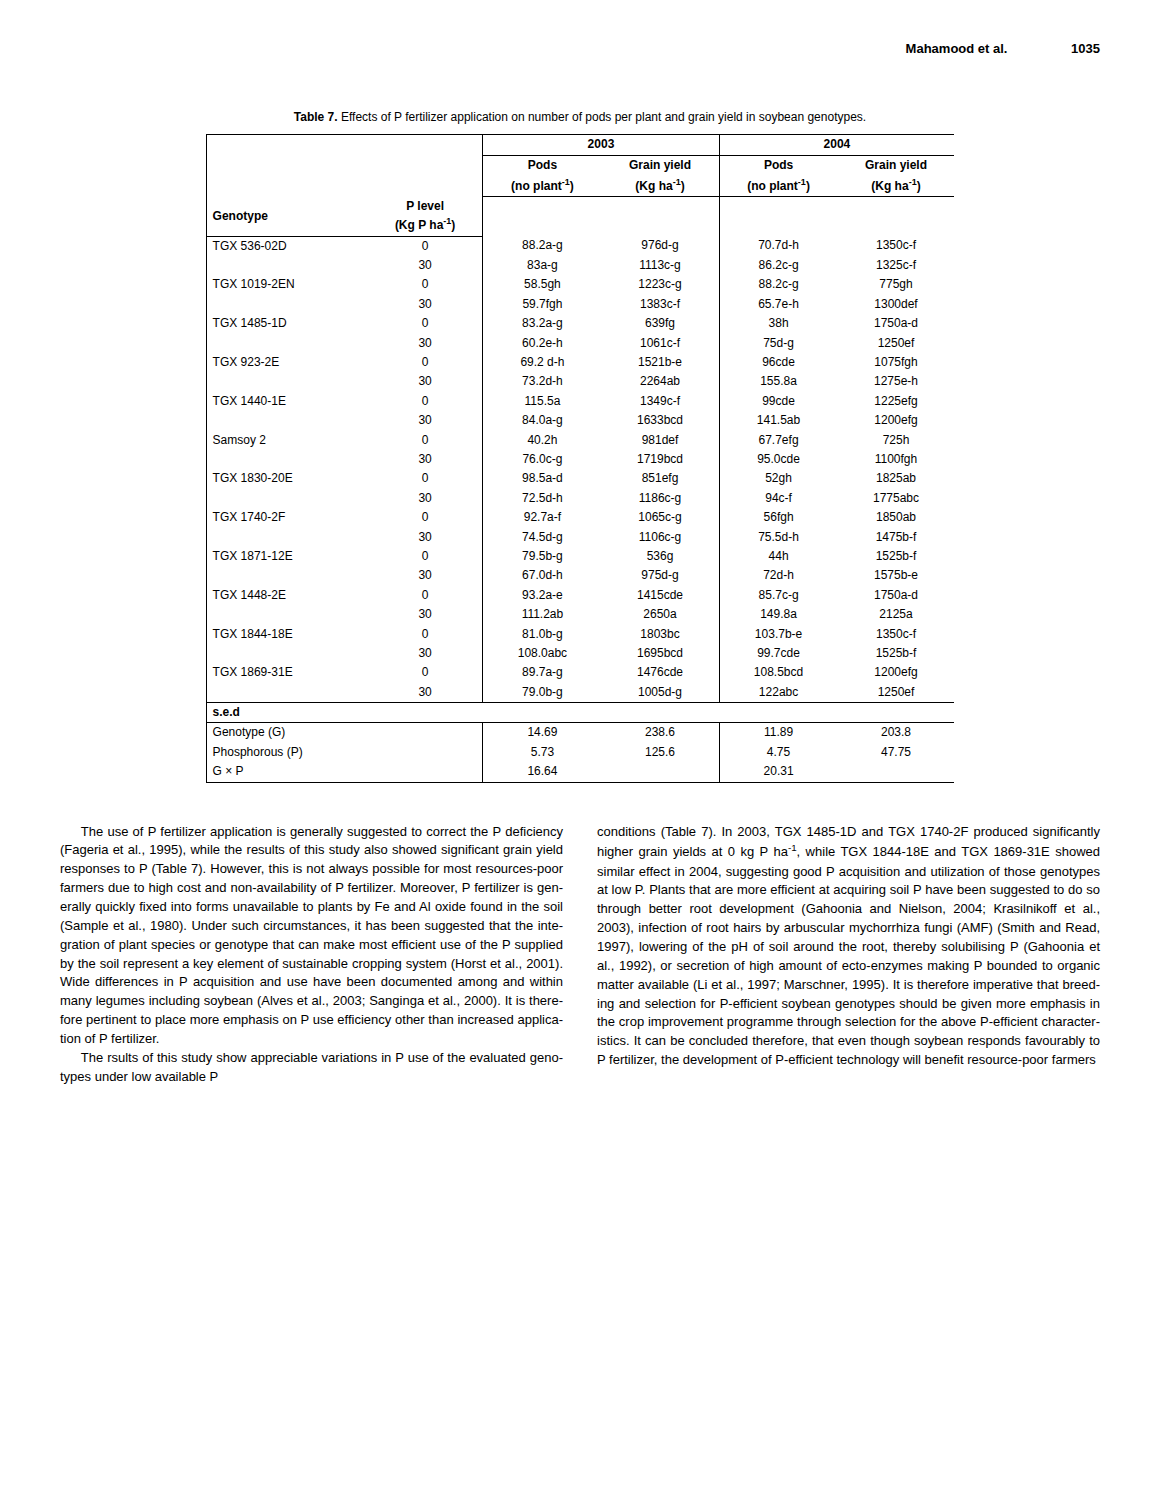Mahamood et al. 1035
Table 7. Effects of P fertilizer application on number of pods per plant and grain yield in soybean genotypes.
| | | 2003 | 2004 |
| --- | --- | --- | --- |
| Pods | Grain yield | Pods | Grain yield |
| (no plant -1 ) | (Kg ha -1 ) | (no plant -1 ) | (Kg ha -1 ) |
| Genotype | P level (Kg P ha -1 ) | | | | |
| TGX 536-02D | 0 | 88.2a-g | 976d-g | 70.7d-h | 1350c-f |
| | 30 | 83a-g | 1113c-g | 86.2c-g | 1325c-f |
| TGX 1019-2EN | 0 | 58.5gh | 1223c-g | 88.2c-g | 775gh |
| | 30 | 59.7fgh | 1383c-f | 65.7e-h | 1300def |
| TGX 1485-1D | 0 | 83.2a-g | 639fg | 38h | 1750a-d |
| | 30 | 60.2e-h | 1061c-f | 75d-g | 1250ef |
| TGX 923-2E | 0 | 69.2 d-h | 1521b-e | 96cde | 1075fgh |
| | 30 | 73.2d-h | 2264ab | 155.8a | 1275e-h |
| TGX 1440-1E | 0 | 115.5a | 1349c-f | 99cde | 1225efg |
| | 30 | 84.0a-g | 1633bcd | 141.5ab | 1200efg |
| Samsoy 2 | 0 | 40.2h | 981def | 67.7efg | 725h |
| | 30 | 76.0c-g | 1719bcd | 95.0cde | 1100fgh |
| TGX 1830-20E | 0 | 98.5a-d | 851efg | 52gh | 1825ab |
| | 30 | 72.5d-h | 1186c-g | 94c-f | 1775abc |
| TGX 1740-2F | 0 | 92.7a-f | 1065c-g | 56fgh | 1850ab |
| | 30 | 74.5d-g | 1106c-g | 75.5d-h | 1475b-f |
| TGX 1871-12E | 0 | 79.5b-g | 536g | 44h | 1525b-f |
| | 30 | 67.0d-h | 975d-g | 72d-h | 1575b-e |
| TGX 1448-2E | 0 | 93.2a-e | 1415cde | 85.7c-g | 1750a-d |
| | 30 | 111.2ab | 2650a | 149.8a | 2125a |
| TGX 1844-18E | 0 | 81.0b-g | 1803bc | 103.7b-e | 1350c-f |
| | 30 | 108.0abc | 1695bcd | 99.7cde | 1525b-f |
| TGX 1869-31E | 0 | 89.7a-g | 1476cde | 108.5bcd | 1200efg |
| | 30 | 79.0b-g | 1005d-g | 122abc | 1250ef |
| s.e.d |
| Genotype (G) | | 14.69 | 238.6 | 11.89 | 203.8 |
| Phosphorous (P) | | 5.73 | 125.6 | 4.75 | 47.75 |
| G × P | | 16.64 | | 20.31 | |
The use of P fertilizer application is generally suggested to correct the P deficiency (Fageria et al., 1995), while the results of this study also showed significant grain yield responses to P (Table 7). However, this is not always possible for most resources-poor farmers due to high cost and non-availability of P fertilizer. Moreover, P fertilizer is generally quickly fixed into forms unavailable to plants by Fe and Al oxide found in the soil (Sample et al., 1980). Under such circumstances, it has been suggested that the integration of plant species or genotype that can make most efficient use of the P supplied by the soil represent a key element of sustainable cropping system (Horst et al., 2001). Wide differences in P acquisition and use have been documented among and within many legumes including soybean (Alves et al., 2003; Sanginga et al., 2000). It is therefore pertinent to place more emphasis on P use efficiency other than increased application of P fertilizer.
The rsults of this study show appreciable variations in P use of the evaluated genotypes under low available P
conditions (Table 7). In 2003, TGX 1485-1D and TGX 1740-2F produced significantly higher grain yields at 0 kg P ha-1, while TGX 1844-18E and TGX 1869-31E showed similar effect in 2004, suggesting good P acquisition and utilization of those genotypes at low P. Plants that are more efficient at acquiring soil P have been suggested to do so through better root development (Gahoonia and Nielson, 2004; Krasilnikoff et al., 2003), infection of root hairs by arbuscular mychorrhiza fungi (AMF) (Smith and Read, 1997), lowering of the pH of soil around the root, thereby solubilising P (Gahoonia et al., 1992), or secretion of high amount of ecto-enzymes making P bounded to organic matter available (Li et al., 1997; Marschner, 1995). It is therefore imperative that breeding and selection for P-efficient soybean genotypes should be given more emphasis in the crop improvement programme through selection for the above P-efficient characteristics. It can be concluded therefore, that even though soybean responds favourably to P fertilizer, the development of P-efficient technology will benefit resource-poor farmers